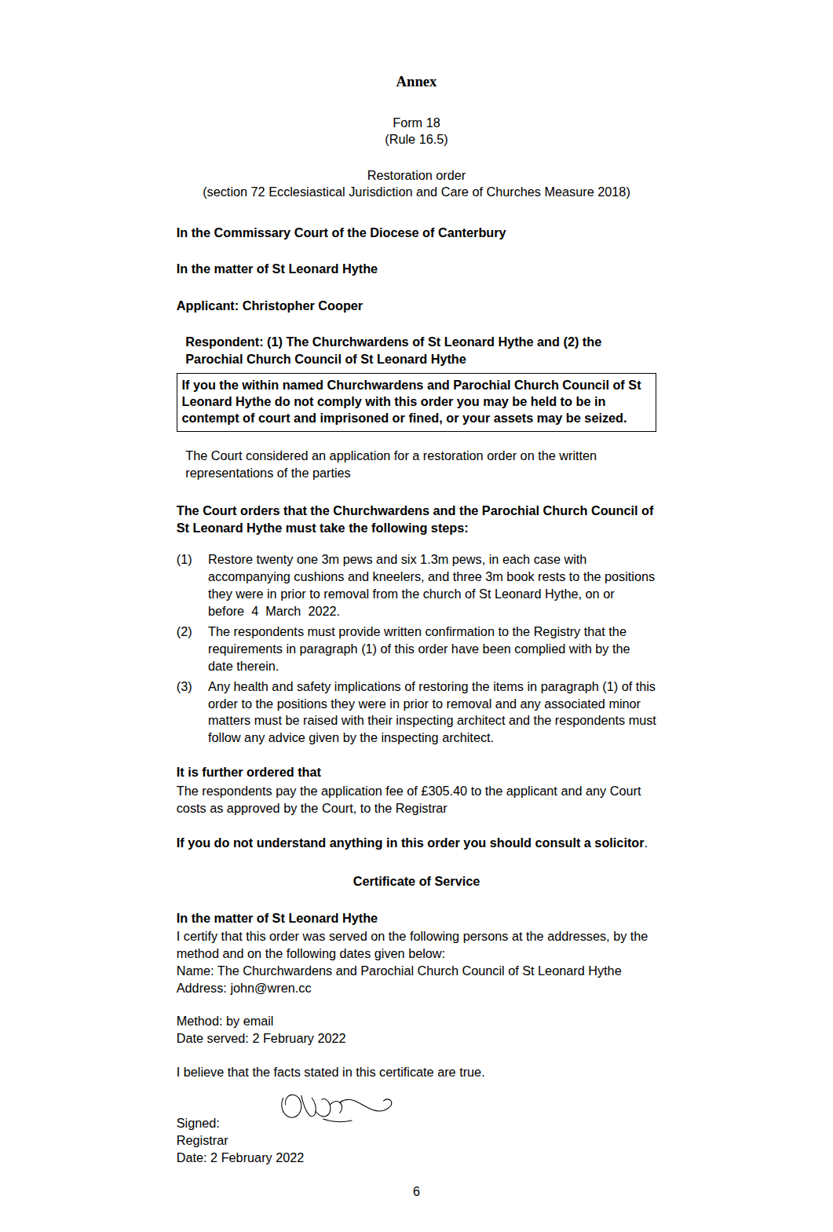Annex
Form 18
(Rule 16.5)
Restoration order
(section 72 Ecclesiastical Jurisdiction and Care of Churches Measure 2018)
In the Commissary Court of the Diocese of Canterbury
In the matter of St Leonard Hythe
Applicant: Christopher Cooper
Respondent: (1) The Churchwardens of St Leonard Hythe and (2) the Parochial Church Council of St Leonard Hythe
If you the within named Churchwardens and Parochial Church Council of St Leonard Hythe do not comply with this order you may be held to be in contempt of court and imprisoned or fined, or your assets may be seized.
The Court considered an application for a restoration order on the written representations of the parties
The Court orders that the Churchwardens and the Parochial Church Council of St Leonard Hythe must take the following steps:
(1) Restore twenty one 3m pews and six 1.3m pews, in each case with accompanying cushions and kneelers, and three 3m book rests to the positions they were in prior to removal from the church of St Leonard Hythe, on or before 4 March 2022.
(2) The respondents must provide written confirmation to the Registry that the requirements in paragraph (1) of this order have been complied with by the date therein.
(3) Any health and safety implications of restoring the items in paragraph (1) of this order to the positions they were in prior to removal and any associated minor matters must be raised with their inspecting architect and the respondents must follow any advice given by the inspecting architect.
It is further ordered that
The respondents pay the application fee of £305.40 to the applicant and any Court costs as approved by the Court, to the Registrar
If you do not understand anything in this order you should consult a solicitor.
Certificate of Service
In the matter of St Leonard Hythe
I certify that this order was served on the following persons at the addresses, by the method and on the following dates given below:
Name: The Churchwardens and Parochial Church Council of St Leonard Hythe
Address: john@wren.cc
Method: by email
Date served: 2 February 2022
I believe that the facts stated in this certificate are true.
Signed:
Registrar
Date: 2 February 2022
6